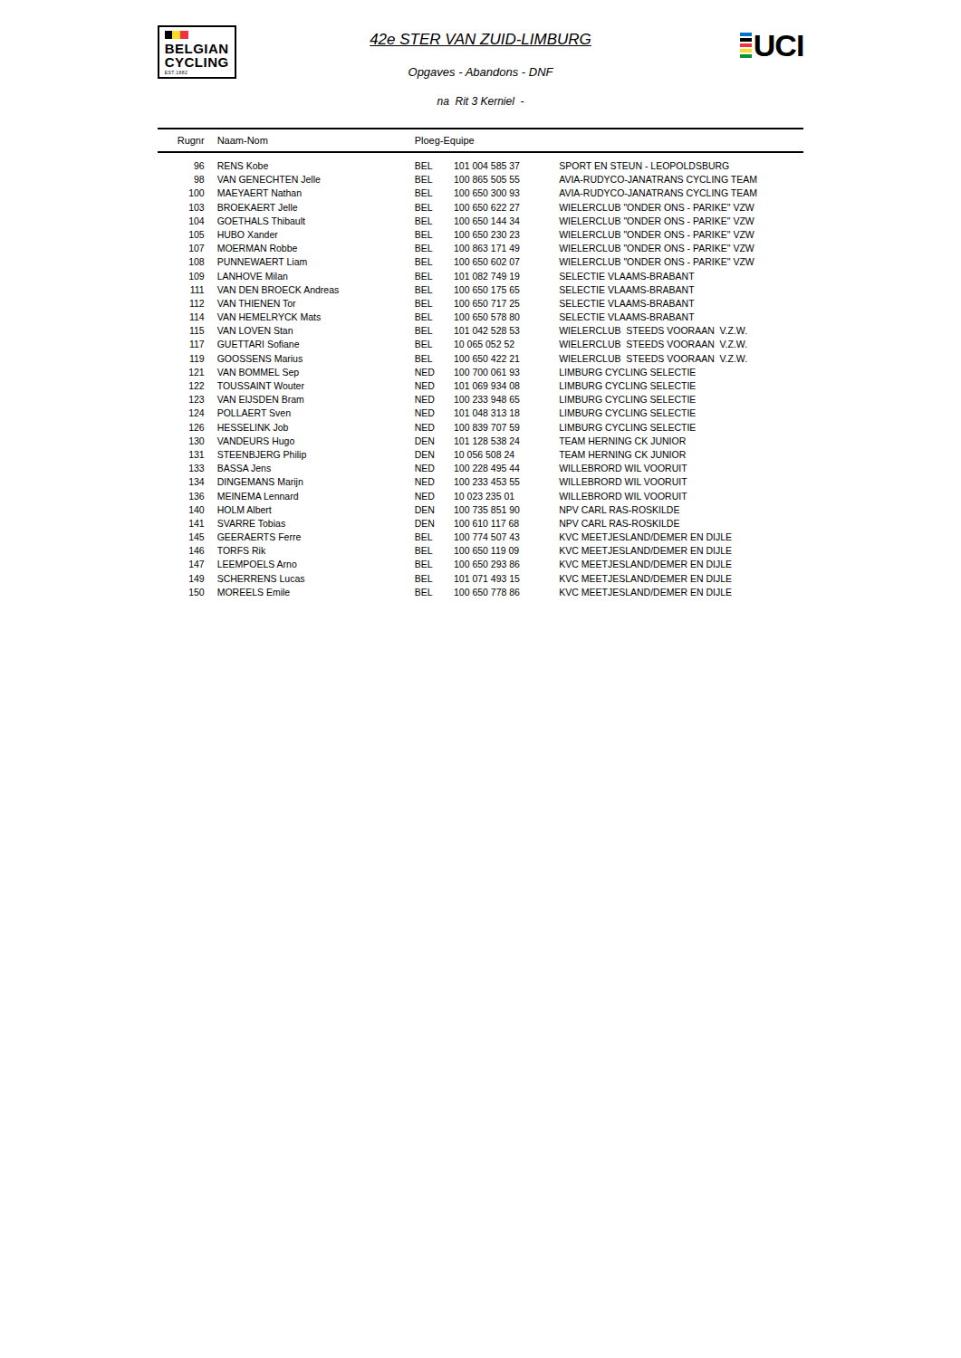BELGIANCYCLING
EST.1882
42e STER VAN ZUID-LIMBURG
Opgaves - Abandons - DNF
na Rit 3 Kerniel -
UCI
| Rugnr | Naam-Nom | Ploeg-Equipe | | |
| --- | --- | --- | --- | --- |
| 96 | RENS Kobe | BEL | 101 004 585 37 | SPORT EN STEUN - LEOPOLDSBURG |
| 98 | VAN GENECHTEN Jelle | BEL | 100 865 505 55 | AVIA-RUDYCO-JANATRANS CYCLING TEAM |
| 100 | MAEYAERT Nathan | BEL | 100 650 300 93 | AVIA-RUDYCO-JANATRANS CYCLING TEAM |
| 103 | BROEKAERT Jelle | BEL | 100 650 622 27 | WIELERCLUB "ONDER ONS - PARIKE" VZW |
| 104 | GOETHALS Thibault | BEL | 100 650 144 34 | WIELERCLUB "ONDER ONS - PARIKE" VZW |
| 105 | HUBO Xander | BEL | 100 650 230 23 | WIELERCLUB "ONDER ONS - PARIKE" VZW |
| 107 | MOERMAN Robbe | BEL | 100 863 171 49 | WIELERCLUB "ONDER ONS - PARIKE" VZW |
| 108 | PUNNEWAERT Liam | BEL | 100 650 602 07 | WIELERCLUB "ONDER ONS - PARIKE" VZW |
| 109 | LANHOVE Milan | BEL | 101 082 749 19 | SELECTIE VLAAMS-BRABANT |
| 111 | VAN DEN BROECK Andreas | BEL | 100 650 175 65 | SELECTIE VLAAMS-BRABANT |
| 112 | VAN THIENEN Tor | BEL | 100 650 717 25 | SELECTIE VLAAMS-BRABANT |
| 114 | VAN HEMELRYCK Mats | BEL | 100 650 578 80 | SELECTIE VLAAMS-BRABANT |
| 115 | VAN LOVEN Stan | BEL | 101 042 528 53 | WIELERCLUB STEEDS VOORAAN V.Z.W. |
| 117 | GUETTARI Sofiane | BEL | 10 065 052 52 | WIELERCLUB STEEDS VOORAAN V.Z.W. |
| 119 | GOOSSENS Marius | BEL | 100 650 422 21 | WIELERCLUB STEEDS VOORAAN V.Z.W. |
| 121 | VAN BOMMEL Sep | NED | 100 700 061 93 | LIMBURG CYCLING SELECTIE |
| 122 | TOUSSAINT Wouter | NED | 101 069 934 08 | LIMBURG CYCLING SELECTIE |
| 123 | VAN EIJSDEN Bram | NED | 100 233 948 65 | LIMBURG CYCLING SELECTIE |
| 124 | POLLAERT Sven | NED | 101 048 313 18 | LIMBURG CYCLING SELECTIE |
| 126 | HESSELINK Job | NED | 100 839 707 59 | LIMBURG CYCLING SELECTIE |
| 130 | VANDEURS Hugo | DEN | 101 128 538 24 | TEAM HERNING CK JUNIOR |
| 131 | STEENBJERG Philip | DEN | 10 056 508 24 | TEAM HERNING CK JUNIOR |
| 133 | BASSA Jens | NED | 100 228 495 44 | WILLEBRORD WIL VOORUIT |
| 134 | DINGEMANS Marijn | NED | 100 233 453 55 | WILLEBRORD WIL VOORUIT |
| 136 | MEINEMA Lennard | NED | 10 023 235 01 | WILLEBRORD WIL VOORUIT |
| 140 | HOLM Albert | DEN | 100 735 851 90 | NPV CARL RAS-ROSKILDE |
| 141 | SVARRE Tobias | DEN | 100 610 117 68 | NPV CARL RAS-ROSKILDE |
| 145 | GEERAERTS Ferre | BEL | 100 774 507 43 | KVC MEETJESLAND/DEMER EN DIJLE |
| 146 | TORFS Rik | BEL | 100 650 119 09 | KVC MEETJESLAND/DEMER EN DIJLE |
| 147 | LEEMPOELS Arno | BEL | 100 650 293 86 | KVC MEETJESLAND/DEMER EN DIJLE |
| 149 | SCHERRENS Lucas | BEL | 101 071 493 15 | KVC MEETJESLAND/DEMER EN DIJLE |
| 150 | MOREELS Emile | BEL | 100 650 778 86 | KVC MEETJESLAND/DEMER EN DIJLE |